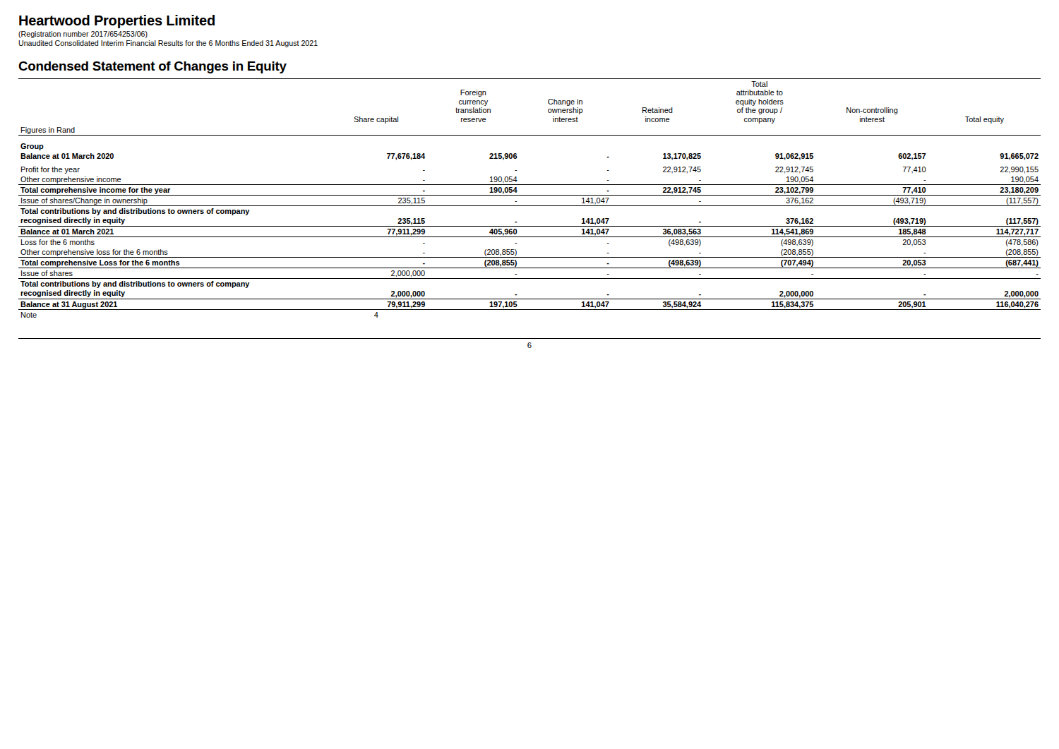Heartwood Properties Limited
(Registration number 2017/654253/06)
Unaudited Consolidated Interim Financial Results for the 6 Months Ended 31 August 2021
Condensed Statement of Changes in Equity
| | Share capital | Foreign currency translation reserve | Change in ownership interest | Retained income | Total attributable to equity holders of the group / company | Non-controlling interest | Total equity |
| --- | --- | --- | --- | --- | --- | --- | --- |
| Figures in Rand | | | | | | | |
| Group | | | | | | | |
| Balance at 01 March 2020 | 77,676,184 | 215,906 | - | 13,170,825 | 91,062,915 | 602,157 | 91,665,072 |
| Profit for the year | - | - | - | 22,912,745 | 22,912,745 | 77,410 | 22,990,155 |
| Other comprehensive income | - | 190,054 | - | - | 190,054 | - | 190,054 |
| Total comprehensive income for the year | - | 190,054 | - | 22,912,745 | 23,102,799 | 77,410 | 23,180,209 |
| Issue of shares/Change in ownership | 235,115 | - | 141,047 | - | 376,162 | (493,719) | (117,557) |
| Total contributions by and distributions to owners of company recognised directly in equity | 235,115 | - | 141,047 | - | 376,162 | (493,719) | (117,557) |
| Balance at 01 March 2021 | 77,911,299 | 405,960 | 141,047 | 36,083,563 | 114,541,869 | 185,848 | 114,727,717 |
| Loss for the 6 months | - | - | - | (498,639) | (498,639) | 20,053 | (478,586) |
| Other comprehensive loss for the 6 months | - | (208,855) | - | - | (208,855) | - | (208,855) |
| Total comprehensive Loss for the 6 months | - | (208,855) | - | (498,639) | (707,494) | 20,053 | (687,441) |
| Issue of shares | 2,000,000 | - | - | - | - | - | - |
| Total contributions by and distributions to owners of company recognised directly in equity | 2,000,000 | - | - | - | 2,000,000 | - | 2,000,000 |
| Balance at 31 August 2021 | 79,911,299 | 197,105 | 141,047 | 35,584,924 | 115,834,375 | 205,901 | 116,040,276 |
| Note | 4 | | | | | | |
6